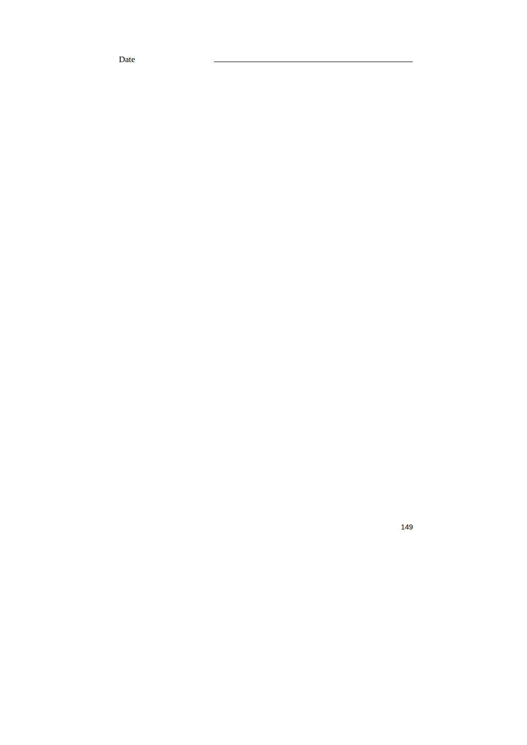Date
149